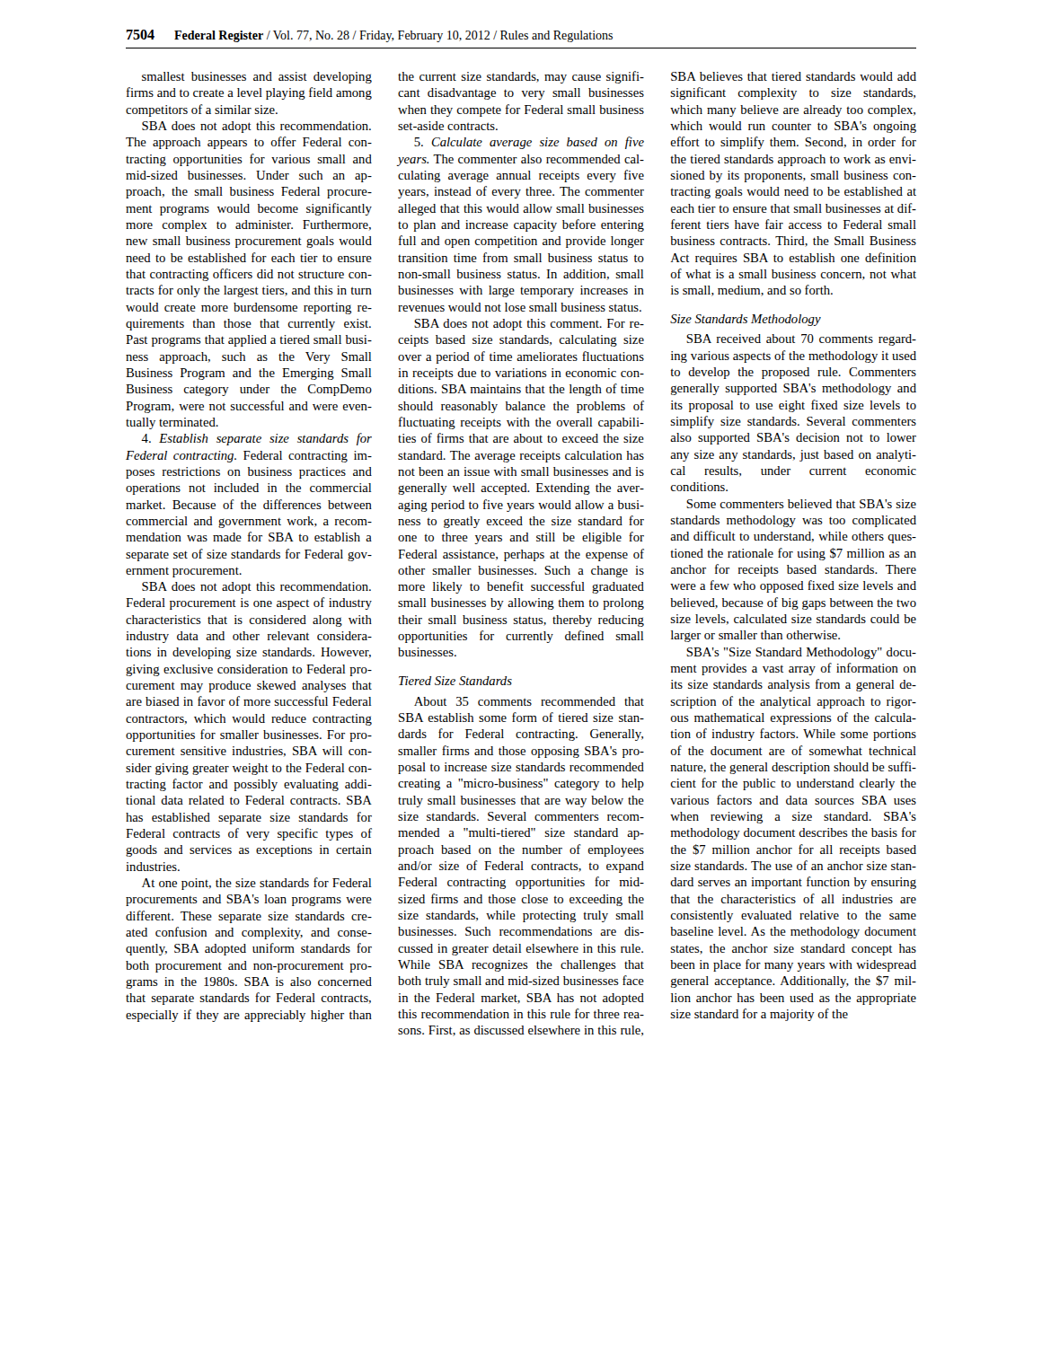7504 Federal Register / Vol. 77, No. 28 / Friday, February 10, 2012 / Rules and Regulations
smallest businesses and assist developing firms and to create a level playing field among competitors of a similar size.
SBA does not adopt this recommendation. The approach appears to offer Federal contracting opportunities for various small and mid-sized businesses. Under such an approach, the small business Federal procurement programs would become significantly more complex to administer. Furthermore, new small business procurement goals would need to be established for each tier to ensure that contracting officers did not structure contracts for only the largest tiers, and this in turn would create more burdensome reporting requirements than those that currently exist. Past programs that applied a tiered small business approach, such as the Very Small Business Program and the Emerging Small Business category under the CompDemo Program, were not successful and were eventually terminated.
4. Establish separate size standards for Federal contracting. Federal contracting imposes restrictions on business practices and operations not included in the commercial market. Because of the differences between commercial and government work, a recommendation was made for SBA to establish a separate set of size standards for Federal government procurement.
SBA does not adopt this recommendation. Federal procurement is one aspect of industry characteristics that is considered along with industry data and other relevant considerations in developing size standards. However, giving exclusive consideration to Federal procurement may produce skewed analyses that are biased in favor of more successful Federal contractors, which would reduce contracting opportunities for smaller businesses. For procurement sensitive industries, SBA will consider giving greater weight to the Federal contracting factor and possibly evaluating additional data related to Federal contracts. SBA has established separate size standards for Federal contracts of very specific types of goods and services as exceptions in certain industries.
At one point, the size standards for Federal procurements and SBA's loan programs were different. These separate size standards created confusion and complexity, and consequently, SBA adopted uniform standards for both procurement and non-procurement programs in the 1980s. SBA is also concerned that separate standards for Federal contracts, especially if they are appreciably higher than the current size standards, may cause significant disadvantage to very small businesses when they compete for Federal small business set-aside contracts.
5. Calculate average size based on five years. The commenter also recommended calculating average annual receipts every five years, instead of every three. The commenter alleged that this would allow small businesses to plan and increase capacity before entering full and open competition and provide longer transition time from small business status to non-small business status. In addition, small businesses with large temporary increases in revenues would not lose small business status.
SBA does not adopt this comment. For receipts based size standards, calculating size over a period of time ameliorates fluctuations in receipts due to variations in economic conditions. SBA maintains that the length of time should reasonably balance the problems of fluctuating receipts with the overall capabilities of firms that are about to exceed the size standard. The average receipts calculation has not been an issue with small businesses and is generally well accepted. Extending the averaging period to five years would allow a business to greatly exceed the size standard for one to three years and still be eligible for Federal assistance, perhaps at the expense of other smaller businesses. Such a change is more likely to benefit successful graduated small businesses by allowing them to prolong their small business status, thereby reducing opportunities for currently defined small businesses.
Tiered Size Standards
About 35 comments recommended that SBA establish some form of tiered size standards for Federal contracting. Generally, smaller firms and those opposing SBA's proposal to increase size standards recommended creating a "micro-business" category to help truly small businesses that are way below the size standards. Several commenters recommended a "multi-tiered" size standard approach based on the number of employees and/or size of Federal contracts, to expand Federal contracting opportunities for mid-sized firms and those close to exceeding the size standards, while protecting truly small businesses. Such recommendations are discussed in greater detail elsewhere in this rule. While SBA recognizes the challenges that both truly small and mid-sized businesses face in the Federal market, SBA has not adopted this recommendation in this rule for three reasons. First, as discussed elsewhere in this rule, SBA believes that tiered standards would add significant complexity to size standards, which many believe are already too complex, which would run counter to SBA's ongoing effort to simplify them. Second, in order for the tiered standards approach to work as envisioned by its proponents, small business contracting goals would need to be established at each tier to ensure that small businesses at different tiers have fair access to Federal small business contracts. Third, the Small Business Act requires SBA to establish one definition of what is a small business concern, not what is small, medium, and so forth.
Size Standards Methodology
SBA received about 70 comments regarding various aspects of the methodology it used to develop the proposed rule. Commenters generally supported SBA's methodology and its proposal to use eight fixed size levels to simplify size standards. Several commenters also supported SBA's decision not to lower any size any standards, just based on analytical results, under current economic conditions.
Some commenters believed that SBA's size standards methodology was too complicated and difficult to understand, while others questioned the rationale for using $7 million as an anchor for receipts based standards. There were a few who opposed fixed size levels and believed, because of big gaps between the two size levels, calculated size standards could be larger or smaller than otherwise.
SBA's "Size Standard Methodology" document provides a vast array of information on its size standards analysis from a general description of the analytical approach to rigorous mathematical expressions of the calculation of industry factors. While some portions of the document are of somewhat technical nature, the general description should be sufficient for the public to understand clearly the various factors and data sources SBA uses when reviewing a size standard. SBA's methodology document describes the basis for the $7 million anchor for all receipts based size standards. The use of an anchor size standard serves an important function by ensuring that the characteristics of all industries are consistently evaluated relative to the same baseline level. As the methodology document states, the anchor size standard concept has been in place for many years with widespread general acceptance. Additionally, the $7 million anchor has been used as the appropriate size standard for a majority of the